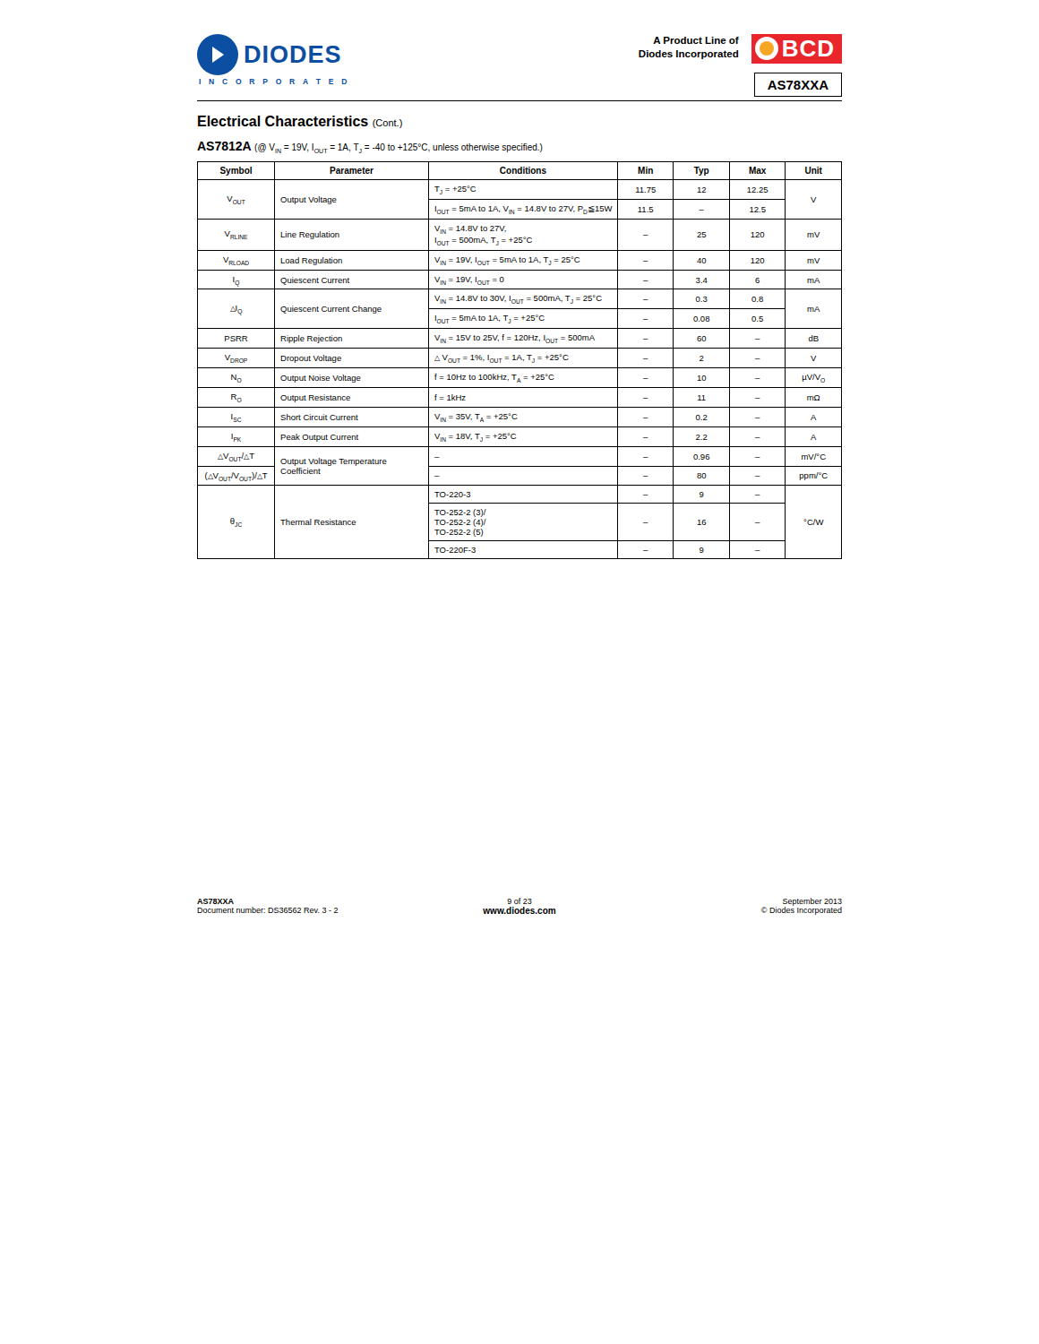DIODES
I N C O R P O R A T E D
A Product Line of
Diodes Incorporated
BCD
AS78XXA
Electrical Characteristics (Cont.)
AS7812A (@ VIN = 19V, IOUT = 1A, TJ = -40 to +125°C, unless otherwise specified.)
| Symbol | Parameter | Conditions | Min | Typ | Max | Unit |
| --- | --- | --- | --- | --- | --- | --- |
| V OUT | Output Voltage | T J = +25°C | 11.75 | 12 | 12.25 | V |
| I OUT = 5mA to 1A, V IN = 14.8V to 27V, P D ≦15W | 11.5 | – | 12.5 |
| V RLINE | Line Regulation | V IN = 14.8V to 27V, I OUT = 500mA, T J = +25°C | – | 25 | 120 | mV |
| V RLOAD | Load Regulation | V IN = 19V, I OUT = 5mA to 1A, T J = 25°C | – | 40 | 120 | mV |
| I Q | Quiescent Current | V IN = 19V, I OUT = 0 | – | 3.4 | 6 | mA |
| I Q | Quiescent Current Change | V IN = 14.8V to 30V, I OUT = 500mA, T J = 25°C | – | 0.3 | 0.8 | mA |
| I OUT = 5mA to 1A, T J = +25°C | – | 0.08 | 0.5 |
| PSRR | Ripple Rejection | V IN = 15V to 25V, f = 120Hz, I OUT = 500mA | – | 60 | – | dB |
| V DROP | Dropout Voltage | V OUT = 1%, I OUT = 1A, T J = +25°C | – | 2 | – | V |
| N O | Output Noise Voltage | f = 10Hz to 100kHz, T A = +25°C | – | 10 | – | µV/V O |
| R O | Output Resistance | f = 1kHz | – | 11 | – | mΩ |
| I SC | Short Circuit Current | V IN = 35V, T A = +25°C | – | 0.2 | – | A |
| I PK | Peak Output Current | V IN = 18V, T J = +25°C | – | 2.2 | – | A |
| V OUT / T | Output Voltage Temperature Coefficient | – | – | 0.96 | – | mV/°C |
| ( V OUT /V OUT )/ T | – | – | 80 | – | ppm/°C |
| θ JC | Thermal Resistance | TO-220-3 | – | 9 | – | °C/W |
| TO-252-2 (3)/ TO-252-2 (4)/ TO-252-2 (5) | – | 16 | – |
| TO-220F-3 | – | 9 | – |
| AS78XXA Document number: DS36562 Rev. 3 - 2 | 9 of 23 www.diodes.com | September 2013 © Diodes Incorporated |